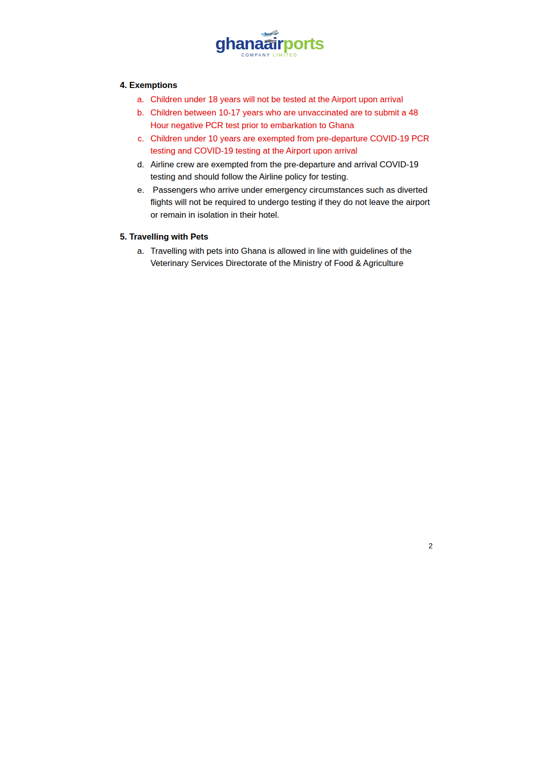🛫 ghana air ports COMPANY LIMITED
Exemptions
Children under 18 years will not be tested at the Airport upon arrival
Children between 10-17 years who are unvaccinated are to submit a 48 Hour negative PCR test prior to embarkation to Ghana
Children under 10 years are exempted from pre-departure COVID-19 PCR testing and COVID-19 testing at the Airport upon arrival
Airline crew are exempted from the pre-departure and arrival COVID-19 testing and should follow the Airline policy for testing.
Passengers who arrive under emergency circumstances such as diverted flights will not be required to undergo testing if they do not leave the airport or remain in isolation in their hotel.
Travelling with Pets
Travelling with pets into Ghana is allowed in line with guidelines of the Veterinary Services Directorate of the Ministry of Food & Agriculture
2